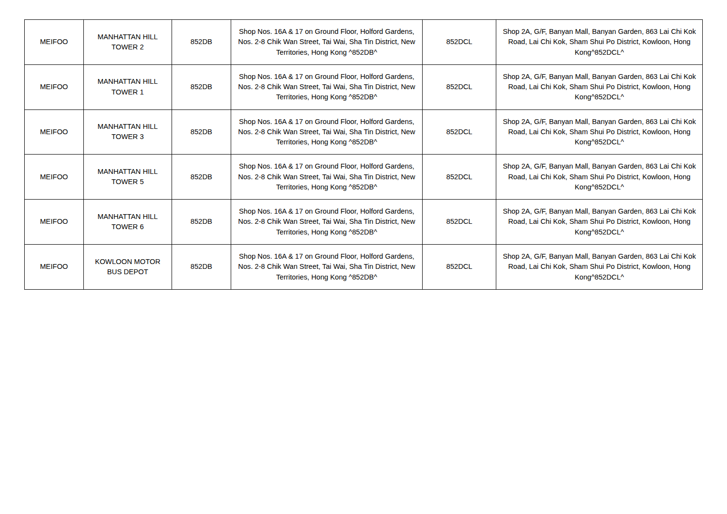| MEIFOO | MANHATTAN HILL TOWER 2 | 852DB | Shop Nos. 16A & 17 on Ground Floor, Holford Gardens, Nos. 2-8 Chik Wan Street, Tai Wai, Sha Tin District, New Territories, Hong Kong ^852DB^ | 852DCL | Shop 2A, G/F, Banyan Mall, Banyan Garden, 863 Lai Chi Kok Road, Lai Chi Kok, Sham Shui Po District, Kowloon, Hong Kong^852DCL^ |
| MEIFOO | MANHATTAN HILL TOWER 1 | 852DB | Shop Nos. 16A & 17 on Ground Floor, Holford Gardens, Nos. 2-8 Chik Wan Street, Tai Wai, Sha Tin District, New Territories, Hong Kong ^852DB^ | 852DCL | Shop 2A, G/F, Banyan Mall, Banyan Garden, 863 Lai Chi Kok Road, Lai Chi Kok, Sham Shui Po District, Kowloon, Hong Kong^852DCL^ |
| MEIFOO | MANHATTAN HILL TOWER 3 | 852DB | Shop Nos. 16A & 17 on Ground Floor, Holford Gardens, Nos. 2-8 Chik Wan Street, Tai Wai, Sha Tin District, New Territories, Hong Kong ^852DB^ | 852DCL | Shop 2A, G/F, Banyan Mall, Banyan Garden, 863 Lai Chi Kok Road, Lai Chi Kok, Sham Shui Po District, Kowloon, Hong Kong^852DCL^ |
| MEIFOO | MANHATTAN HILL TOWER 5 | 852DB | Shop Nos. 16A & 17 on Ground Floor, Holford Gardens, Nos. 2-8 Chik Wan Street, Tai Wai, Sha Tin District, New Territories, Hong Kong ^852DB^ | 852DCL | Shop 2A, G/F, Banyan Mall, Banyan Garden, 863 Lai Chi Kok Road, Lai Chi Kok, Sham Shui Po District, Kowloon, Hong Kong^852DCL^ |
| MEIFOO | MANHATTAN HILL TOWER 6 | 852DB | Shop Nos. 16A & 17 on Ground Floor, Holford Gardens, Nos. 2-8 Chik Wan Street, Tai Wai, Sha Tin District, New Territories, Hong Kong ^852DB^ | 852DCL | Shop 2A, G/F, Banyan Mall, Banyan Garden, 863 Lai Chi Kok Road, Lai Chi Kok, Sham Shui Po District, Kowloon, Hong Kong^852DCL^ |
| MEIFOO | KOWLOON MOTOR BUS DEPOT | 852DB | Shop Nos. 16A & 17 on Ground Floor, Holford Gardens, Nos. 2-8 Chik Wan Street, Tai Wai, Sha Tin District, New Territories, Hong Kong ^852DB^ | 852DCL | Shop 2A, G/F, Banyan Mall, Banyan Garden, 863 Lai Chi Kok Road, Lai Chi Kok, Sham Shui Po District, Kowloon, Hong Kong^852DCL^ |